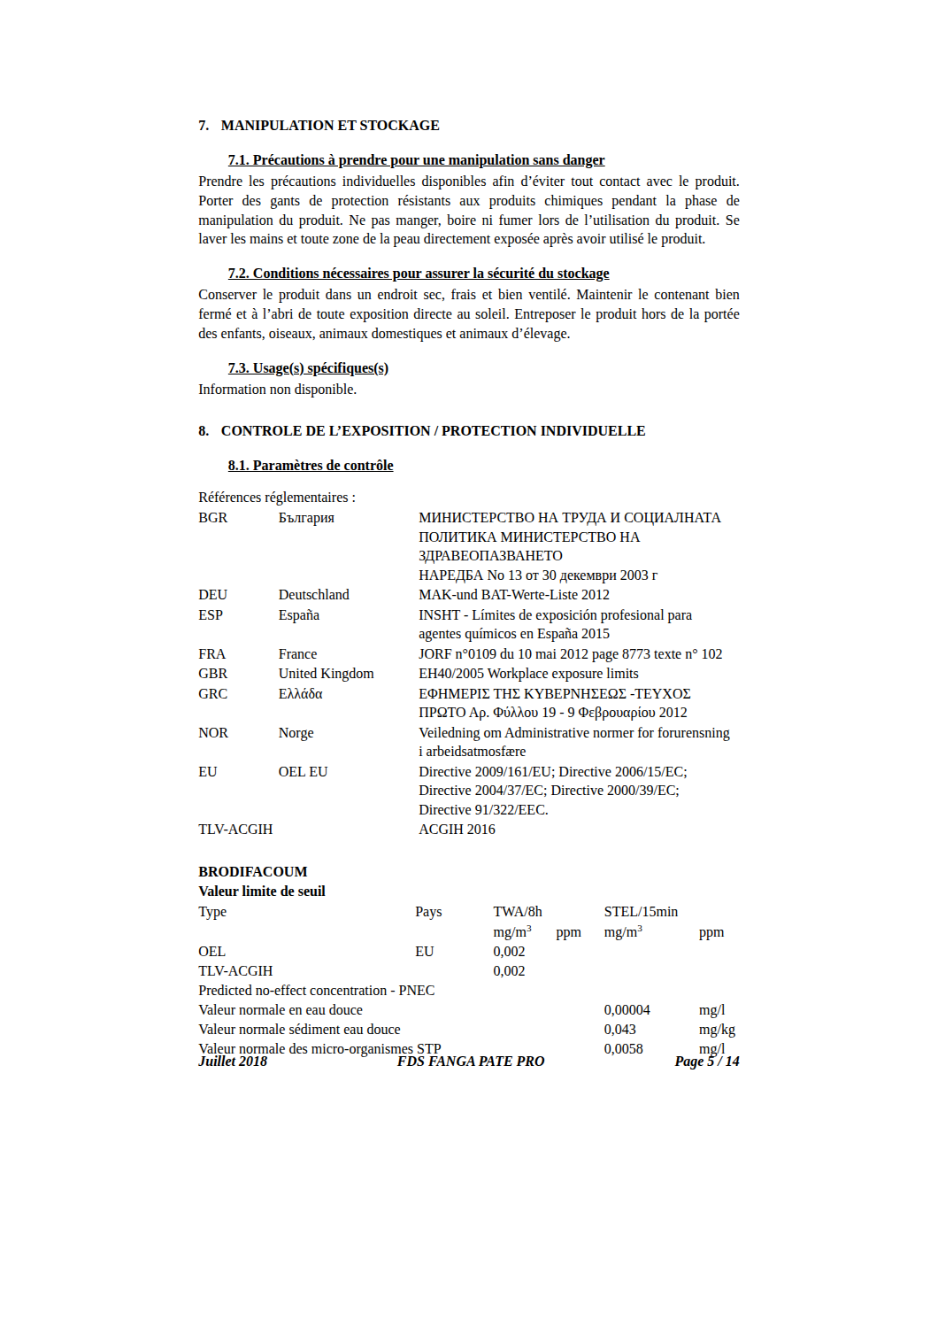7. MANIPULATION ET STOCKAGE
7.1. Précautions à prendre pour une manipulation sans danger
Prendre les précautions individuelles disponibles afin d’éviter tout contact avec le produit. Porter des gants de protection résistants aux produits chimiques pendant la phase de manipulation du produit. Ne pas manger, boire ni fumer lors de l’utilisation du produit. Se laver les mains et toute zone de la peau directement exposée après avoir utilisé le produit.
7.2. Conditions nécessaires pour assurer la sécurité du stockage
Conserver le produit dans un endroit sec, frais et bien ventilé. Maintenir le contenant bien fermé et à l’abri de toute exposition directe au soleil. Entreposer le produit hors de la portée des enfants, oiseaux, animaux domestiques et animaux d’élevage.
7.3. Usage(s) spécifiques(s)
Information non disponible.
8. CONTROLE DE L’EXPOSITION / PROTECTION INDIVIDUELLE
8.1. Paramètres de contrôle
Références réglementaires :
| BGR | България | МИНИСТЕРСТВО НА ТРУДА И СОЦИАЛНАТА ПОЛИТИКА МИНИСТЕРСТВО НА ЗДРАВЕОПАЗВАНЕТО НАРЕДБА No 13 от 30 декември 2003 г |
| DEU | Deutschland | MAK-und BAT-Werte-Liste 2012 |
| ESP | España | INSHT - Límites de exposición profesional para agentes químicos en España 2015 |
| FRA | France | JORF n°0109 du 10 mai 2012 page 8773 texte n° 102 |
| GBR | United Kingdom | EH40/2005 Workplace exposure limits |
| GRC | Ελλάδα | ΕΦΗΜΕΡΙΣ ΤΗΣ ΚΥΒΕΡΝΗΣΕΩΣ -ΤΕΥΧΟΣ ΠΡΩΤΟ Αρ. Φύλλου 19 - 9 Φεβρουαρίου 2012 |
| NOR | Norge | Veiledning om Administrative normer for forurensning i arbeidsatmosfære |
| EU | OEL EU | Directive 2009/161/EU; Directive 2006/15/EC; Directive 2004/37/EC; Directive 2000/39/EC; Directive 91/322/EEC. |
| TLV-ACGIH | | ACGIH 2016 |
BRODIFACOUM
Valeur limite de seuil
| Type | Pays | TWA/8h | | STEL/15min | |
| | | mg/m 3 | ppm | mg/m 3 | ppm |
| OEL | EU | 0,002 | | | |
| TLV-ACGIH | | 0,002 | | | |
| Predicted no-effect concentration - PNEC |
| Valeur normale en eau douce | 0,00004 | mg/l |
| Valeur normale sédiment eau douce | 0,043 | mg/kg |
| Valeur normale des micro-organismes STP | 0,0058 | mg/l |
Juillet 2018 FDS FANGA PATE PRO Page 5 / 14